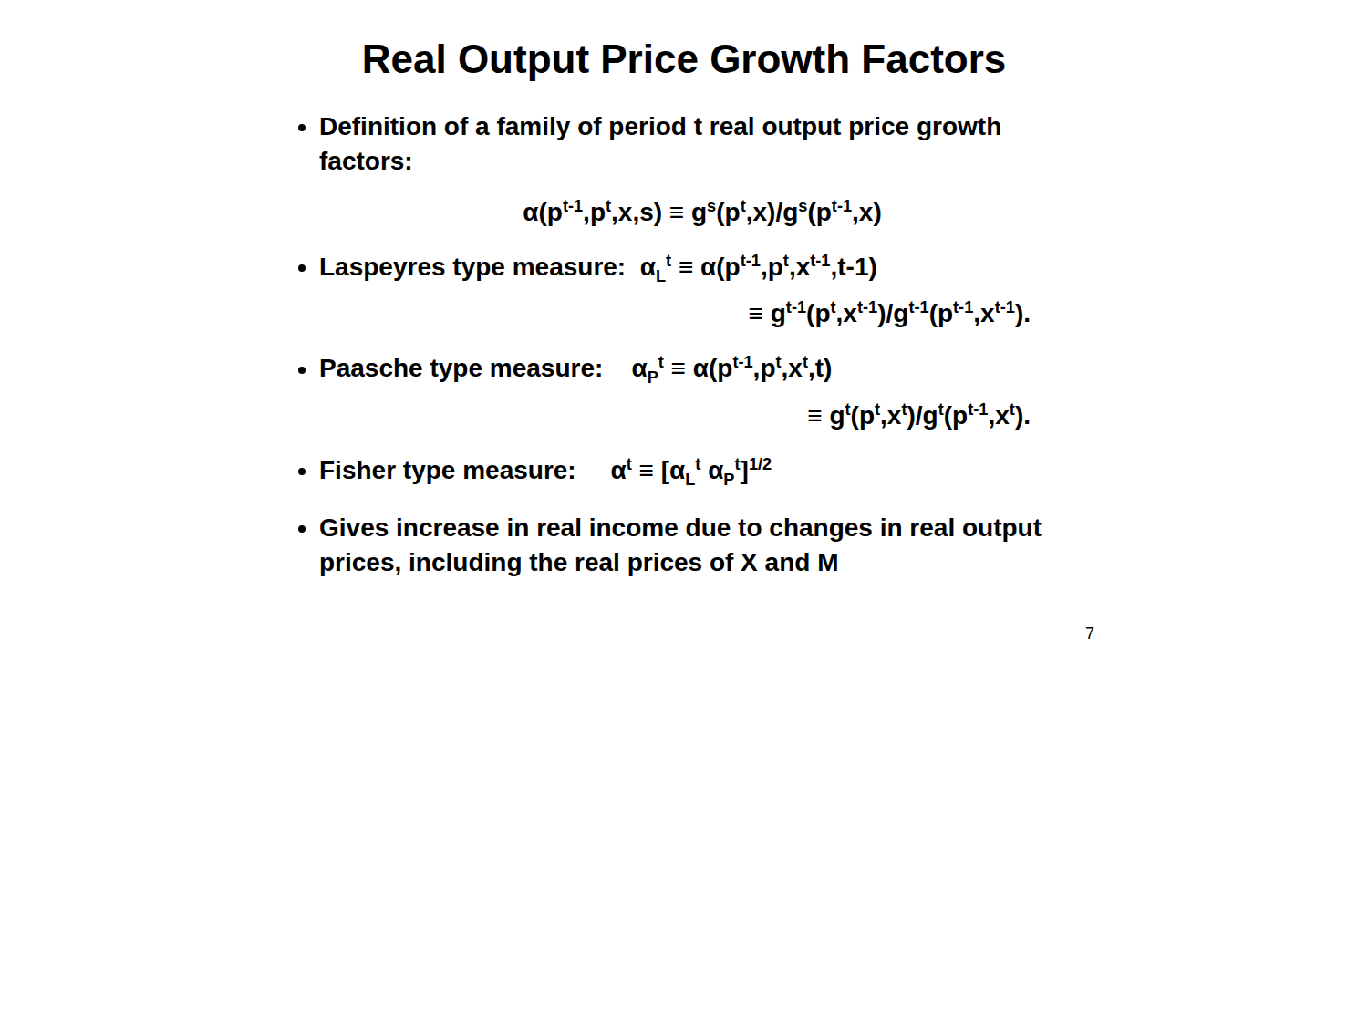Real Output Price Growth Factors
Definition of a family of period t real output price growth factors:
α(pt-1,pt,x,s) ≡ gs(pt,x)/gs(pt-1,x)
Laspeyres type measure: αLt ≡ α(pt-1,pt,xt-1,t-1)
≡ gt-1(pt,xt-1)/gt-1(pt-1,xt-1).
Paasche type measure: αPt ≡ α(pt-1,pt,xt,t)
≡ gt(pt,xt)/gt(pt-1,xt).
Fisher type measure: αt ≡ [αLt αPt]1/2
Gives increase in real income due to changes in real output prices, including the real prices of X and M
7